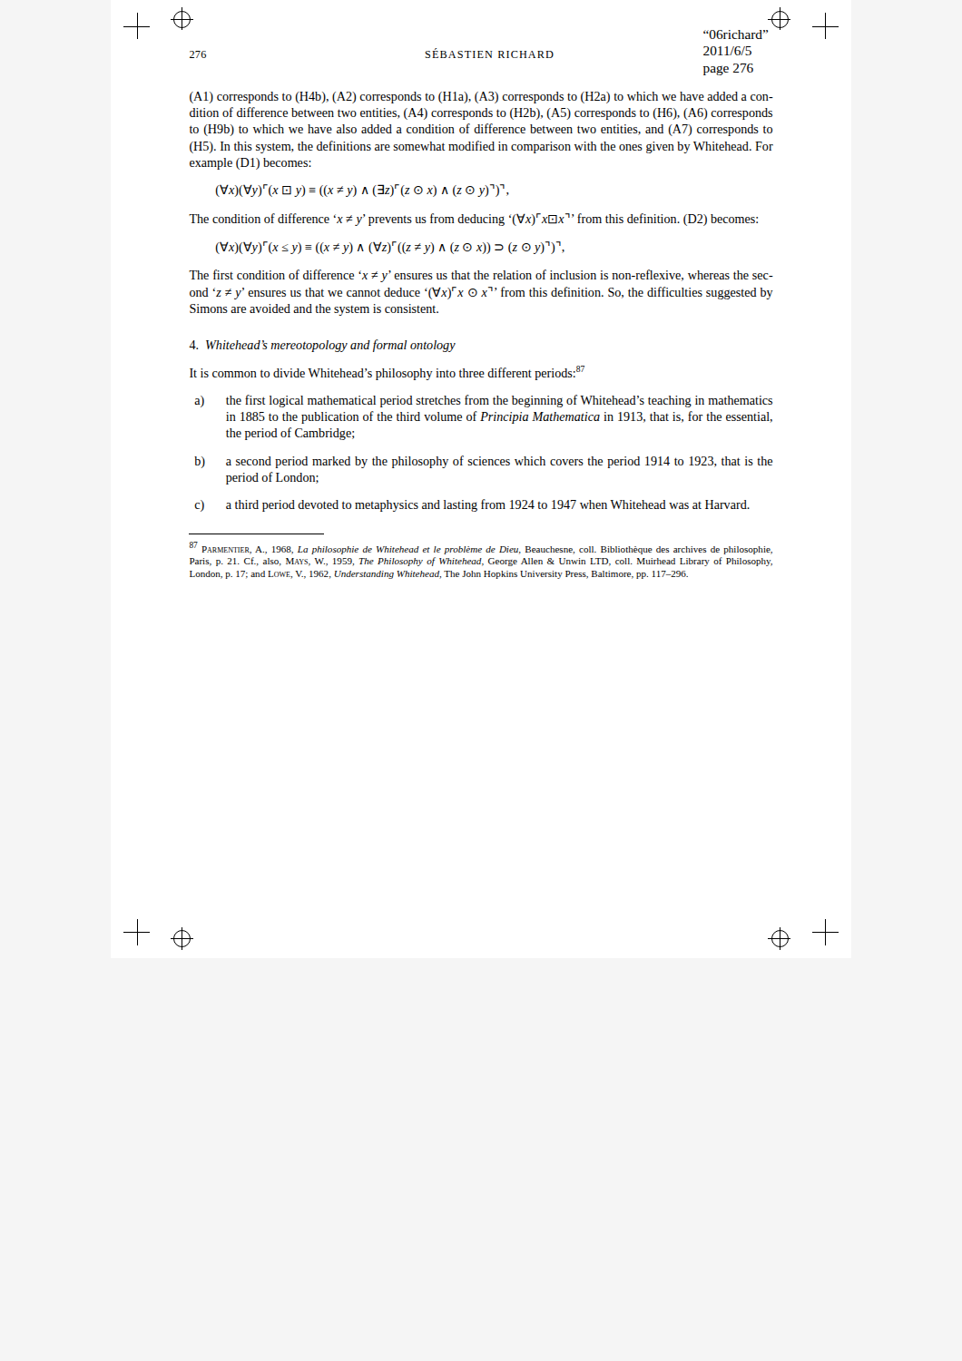“06richard”
2011/6/5
page 276
276
SÉBASTIEN RICHARD
(A1) corresponds to (H4b), (A2) corresponds to (H1a), (A3) corresponds to (H2a) to which we have added a condition of difference between two entities, (A4) corresponds to (H2b), (A5) corresponds to (H6), (A6) corresponds to (H9b) to which we have also added a condition of difference between two entities, and (A7) corresponds to (H5). In this system, the definitions are somewhat modified in comparison with the ones given by Whitehead. For example (D1) becomes:
(∀x)(∀y)⌜(x ⊡ y) ≡ ((x ≠ y) ∧ (∃z)⌜(z ⊙ x) ∧ (z ⊙ y)⌝)⌝,
The condition of difference ‘x ≠ y’ prevents us from deducing ‘(∀x)⌜x⊡x⌝’ from this definition. (D2) becomes:
(∀x)(∀y)⌜(x ≤ y) ≡ ((x ≠ y) ∧ (∀z)⌜((z ≠ y) ∧ (z ⊙ x)) ⊃ (z ⊙ y)⌝)⌝,
The first condition of difference ‘x ≠ y’ ensures us that the relation of inclusion is non-reflexive, whereas the second ‘z ≠ y’ ensures us that we cannot deduce ‘(∀x)⌜x ⊙ x⌝’ from this definition. So, the difficulties suggested by Simons are avoided and the system is consistent.
4. Whitehead’s mereotopology and formal ontology
It is common to divide Whitehead’s philosophy into three different periods:87
a) the first logical mathematical period stretches from the beginning of Whitehead’s teaching in mathematics in 1885 to the publication of the third volume of Principia Mathematica in 1913, that is, for the essential, the period of Cambridge;
b) a second period marked by the philosophy of sciences which covers the period 1914 to 1923, that is the period of London;
c) a third period devoted to metaphysics and lasting from 1924 to 1947 when Whitehead was at Harvard.
87 Parmentier, A., 1968, La philosophie de Whitehead et le problème de Dieu, Beauchesne, coll. Bibliothèque des archives de philosophie, Paris, p. 21. Cf., also, Mays, W., 1959, The Philosophy of Whitehead, George Allen & Unwin LTD, coll. Muirhead Library of Philosophy, London, p. 17; and Lowe, V., 1962, Understanding Whitehead, The John Hopkins University Press, Baltimore, pp. 117–296.